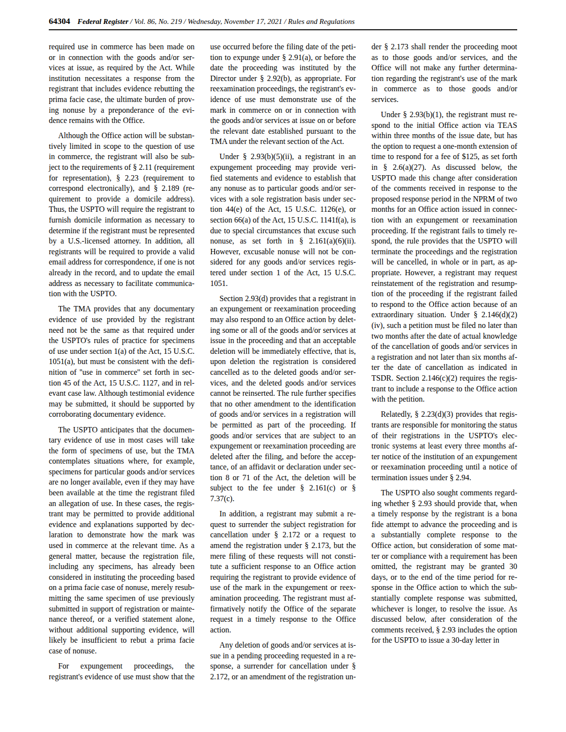64304 Federal Register / Vol. 86, No. 219 / Wednesday, November 17, 2021 / Rules and Regulations
required use in commerce has been made on or in connection with the goods and/or services at issue, as required by the Act. While institution necessitates a response from the registrant that includes evidence rebutting the prima facie case, the ultimate burden of proving nonuse by a preponderance of the evidence remains with the Office.
Although the Office action will be substantively limited in scope to the question of use in commerce, the registrant will also be subject to the requirements of § 2.11 (requirement for representation), § 2.23 (requirement to correspond electronically), and § 2.189 (requirement to provide a domicile address). Thus, the USPTO will require the registrant to furnish domicile information as necessary to determine if the registrant must be represented by a U.S.-licensed attorney. In addition, all registrants will be required to provide a valid email address for correspondence, if one is not already in the record, and to update the email address as necessary to facilitate communication with the USPTO.
The TMA provides that any documentary evidence of use provided by the registrant need not be the same as that required under the USPTO's rules of practice for specimens of use under section 1(a) of the Act, 15 U.S.C. 1051(a), but must be consistent with the definition of ''use in commerce'' set forth in section 45 of the Act, 15 U.S.C. 1127, and in relevant case law. Although testimonial evidence may be submitted, it should be supported by corroborating documentary evidence.
The USPTO anticipates that the documentary evidence of use in most cases will take the form of specimens of use, but the TMA contemplates situations where, for example, specimens for particular goods and/or services are no longer available, even if they may have been available at the time the registrant filed an allegation of use. In these cases, the registrant may be permitted to provide additional evidence and explanations supported by declaration to demonstrate how the mark was used in commerce at the relevant time. As a general matter, because the registration file, including any specimens, has already been considered in instituting the proceeding based on a prima facie case of nonuse, merely resubmitting the same specimen of use previously submitted in support of registration or maintenance thereof, or a verified statement alone, without additional supporting evidence, will likely be insufficient to rebut a prima facie case of nonuse.
For expungement proceedings, the registrant's evidence of use must show that the use occurred before the filing date of the petition to expunge under § 2.91(a), or before the date the proceeding was instituted by the Director under § 2.92(b), as appropriate. For reexamination proceedings, the registrant's evidence of use must demonstrate use of the mark in commerce on or in connection with the goods and/or services at issue on or before the relevant date established pursuant to the TMA under the relevant section of the Act.
Under § 2.93(b)(5)(ii), a registrant in an expungement proceeding may provide verified statements and evidence to establish that any nonuse as to particular goods and/or services with a sole registration basis under section 44(e) of the Act, 15 U.S.C. 1126(e), or section 66(a) of the Act, 15 U.S.C. 1141f(a), is due to special circumstances that excuse such nonuse, as set forth in § 2.161(a)(6)(ii). However, excusable nonuse will not be considered for any goods and/or services registered under section 1 of the Act, 15 U.S.C. 1051.
Section 2.93(d) provides that a registrant in an expungement or reexamination proceeding may also respond to an Office action by deleting some or all of the goods and/or services at issue in the proceeding and that an acceptable deletion will be immediately effective, that is, upon deletion the registration is considered cancelled as to the deleted goods and/or services, and the deleted goods and/or services cannot be reinserted. The rule further specifies that no other amendment to the identification of goods and/or services in a registration will be permitted as part of the proceeding. If goods and/or services that are subject to an expungement or reexamination proceeding are deleted after the filing, and before the acceptance, of an affidavit or declaration under section 8 or 71 of the Act, the deletion will be subject to the fee under § 2.161(c) or § 7.37(c).
In addition, a registrant may submit a request to surrender the subject registration for cancellation under § 2.172 or a request to amend the registration under § 2.173, but the mere filing of these requests will not constitute a sufficient response to an Office action requiring the registrant to provide evidence of use of the mark in the expungement or reexamination proceeding. The registrant must affirmatively notify the Office of the separate request in a timely response to the Office action.
Any deletion of goods and/or services at issue in a pending proceeding requested in a response, a surrender for cancellation under § 2.172, or an amendment of the registration under § 2.173 shall render the proceeding moot as to those goods and/or services, and the Office will not make any further determination regarding the registrant's use of the mark in commerce as to those goods and/or services.
Under § 2.93(b)(1), the registrant must respond to the initial Office action via TEAS within three months of the issue date, but has the option to request a one-month extension of time to respond for a fee of $125, as set forth in § 2.6(a)(27). As discussed below, the USPTO made this change after consideration of the comments received in response to the proposed response period in the NPRM of two months for an Office action issued in connection with an expungement or reexamination proceeding. If the registrant fails to timely respond, the rule provides that the USPTO will terminate the proceedings and the registration will be cancelled, in whole or in part, as appropriate. However, a registrant may request reinstatement of the registration and resumption of the proceeding if the registrant failed to respond to the Office action because of an extraordinary situation. Under § 2.146(d)(2)(iv), such a petition must be filed no later than two months after the date of actual knowledge of the cancellation of goods and/or services in a registration and not later than six months after the date of cancellation as indicated in TSDR. Section 2.146(c)(2) requires the registrant to include a response to the Office action with the petition.
Relatedly, § 2.23(d)(3) provides that registrants are responsible for monitoring the status of their registrations in the USPTO's electronic systems at least every three months after notice of the institution of an expungement or reexamination proceeding until a notice of termination issues under § 2.94.
The USPTO also sought comments regarding whether § 2.93 should provide that, when a timely response by the registrant is a bona fide attempt to advance the proceeding and is a substantially complete response to the Office action, but consideration of some matter or compliance with a requirement has been omitted, the registrant may be granted 30 days, or to the end of the time period for response in the Office action to which the substantially complete response was submitted, whichever is longer, to resolve the issue. As discussed below, after consideration of the comments received, § 2.93 includes the option for the USPTO to issue a 30-day letter in